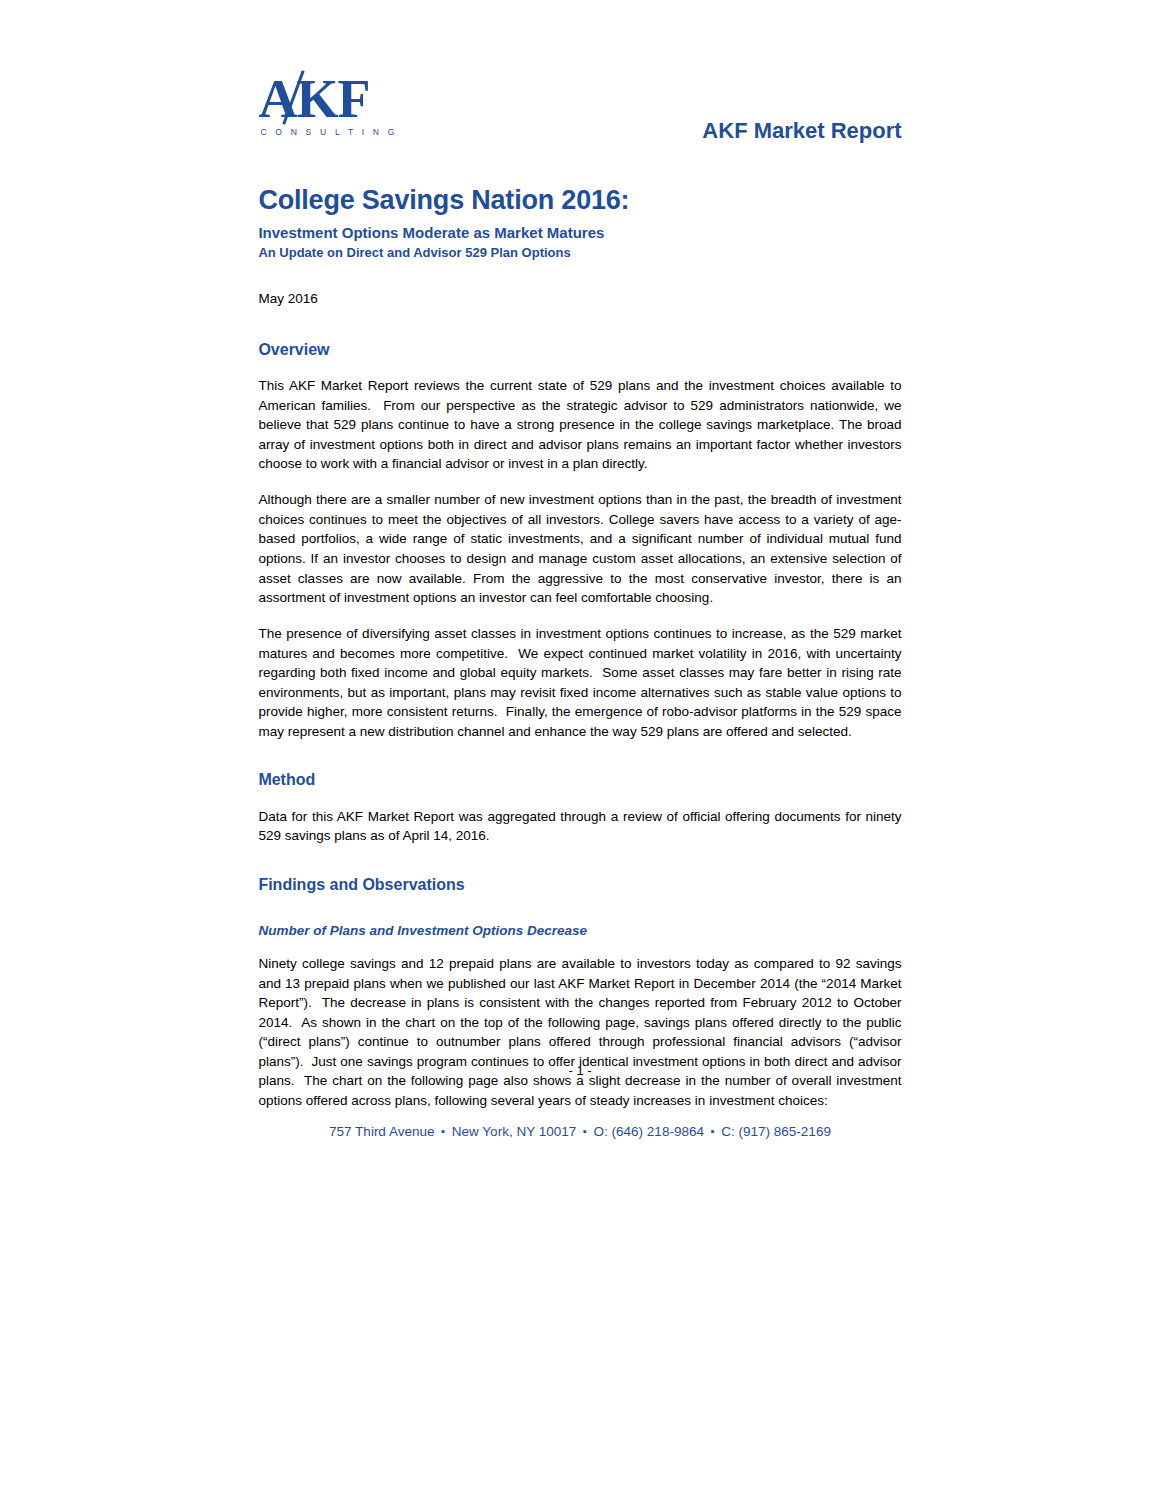AK F
C O N S U L T I N G
AKF Market Report
College Savings Nation 2016:
Investment Options Moderate as Market Matures
An Update on Direct and Advisor 529 Plan Options
May 2016
Overview
This AKF Market Report reviews the current state of 529 plans and the investment choices available to American families. From our perspective as the strategic advisor to 529 administrators nationwide, we believe that 529 plans continue to have a strong presence in the college savings marketplace. The broad array of investment options both in direct and advisor plans remains an important factor whether investors choose to work with a financial advisor or invest in a plan directly.
Although there are a smaller number of new investment options than in the past, the breadth of investment choices continues to meet the objectives of all investors. College savers have access to a variety of age-based portfolios, a wide range of static investments, and a significant number of individual mutual fund options. If an investor chooses to design and manage custom asset allocations, an extensive selection of asset classes are now available. From the aggressive to the most conservative investor, there is an assortment of investment options an investor can feel comfortable choosing.
The presence of diversifying asset classes in investment options continues to increase, as the 529 market matures and becomes more competitive. We expect continued market volatility in 2016, with uncertainty regarding both fixed income and global equity markets. Some asset classes may fare better in rising rate environments, but as important, plans may revisit fixed income alternatives such as stable value options to provide higher, more consistent returns. Finally, the emergence of robo-advisor platforms in the 529 space may represent a new distribution channel and enhance the way 529 plans are offered and selected.
Method
Data for this AKF Market Report was aggregated through a review of official offering documents for ninety 529 savings plans as of April 14, 2016.
Findings and Observations
Number of Plans and Investment Options Decrease
Ninety college savings and 12 prepaid plans are available to investors today as compared to 92 savings and 13 prepaid plans when we published our last AKF Market Report in December 2014 (the “2014 Market Report”). The decrease in plans is consistent with the changes reported from February 2012 to October 2014. As shown in the chart on the top of the following page, savings plans offered directly to the public (“direct plans”) continue to outnumber plans offered through professional financial advisors (“advisor plans”). Just one savings program continues to offer identical investment options in both direct and advisor plans. The chart on the following page also shows a slight decrease in the number of overall investment options offered across plans, following several years of steady increases in investment choices:
- 1 -
757 Third Avenue ▪ New York, NY 10017 ▪ O: (646) 218-9864 ▪ C: (917) 865-2169